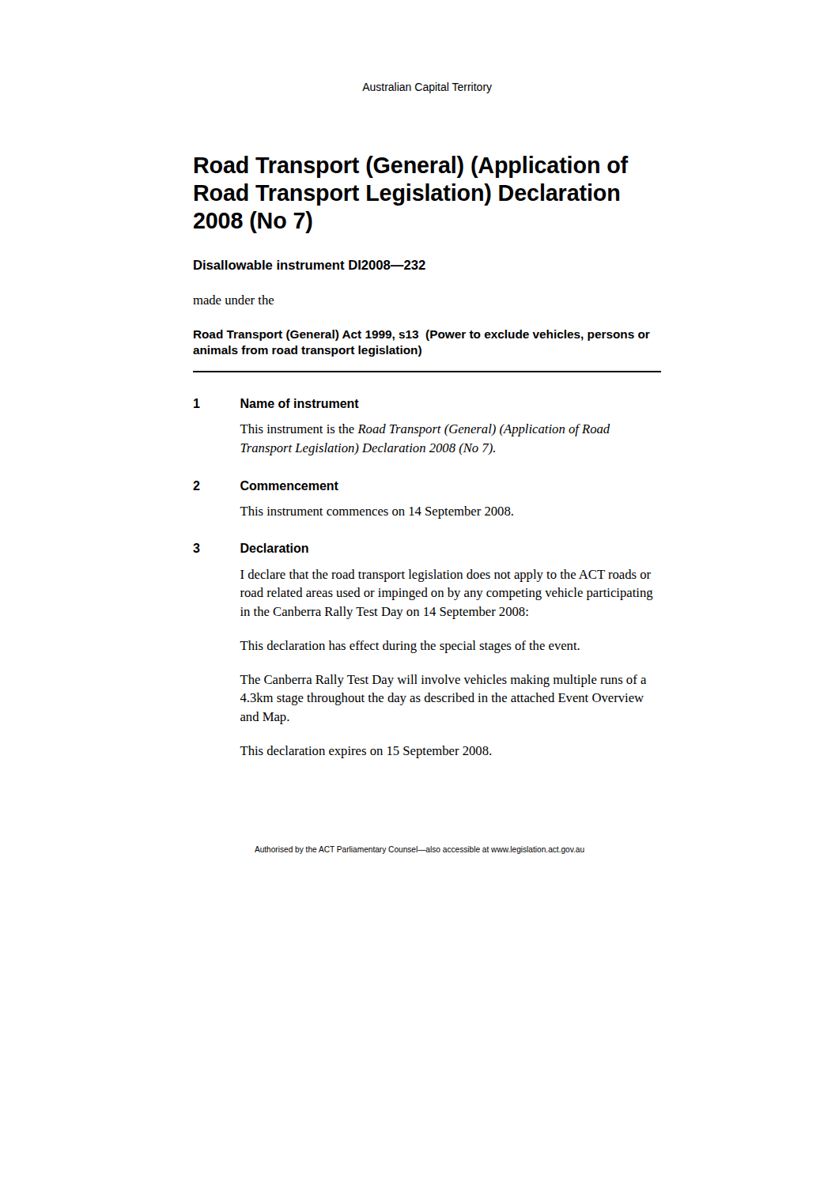Australian Capital Territory
Road Transport (General) (Application of Road Transport Legislation) Declaration 2008 (No 7)
Disallowable instrument DI2008—232
made under the
Road Transport (General) Act 1999, s13 (Power to exclude vehicles, persons or animals from road transport legislation)
1 Name of instrument
This instrument is the Road Transport (General) (Application of Road Transport Legislation) Declaration 2008 (No 7).
2 Commencement
This instrument commences on 14 September 2008.
3 Declaration
I declare that the road transport legislation does not apply to the ACT roads or road related areas used or impinged on by any competing vehicle participating in the Canberra Rally Test Day on 14 September 2008:
This declaration has effect during the special stages of the event.
The Canberra Rally Test Day will involve vehicles making multiple runs of a 4.3km stage throughout the day as described in the attached Event Overview and Map.
This declaration expires on 15 September 2008.
Authorised by the ACT Parliamentary Counsel—also accessible at www.legislation.act.gov.au